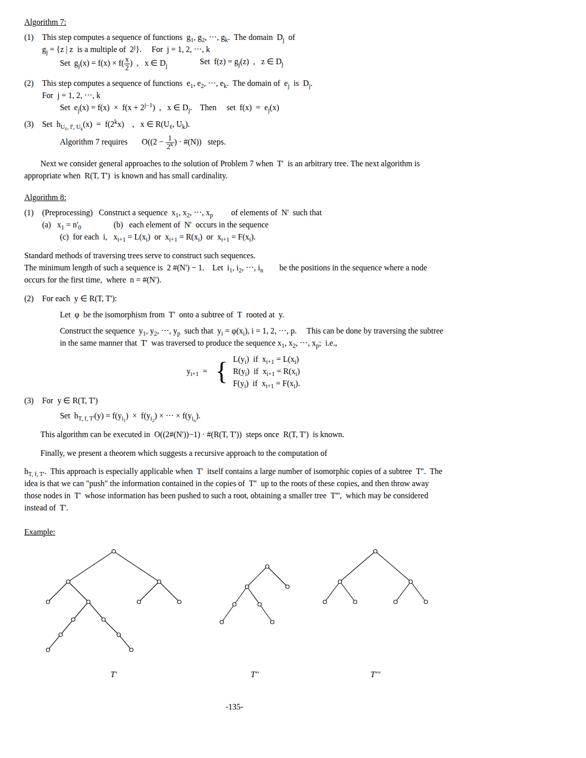Algorithm 7:
(1)
This step computes a sequence of functions g1, g2, ···, gk. The domain Dj of
gj = {z | z is a multiple of 2j}. For j = 1, 2, ···, k
Set gj(x) = f(x) × f(x 2) , x ∈ Dj
Set f(z) = gj(z) , z ∈ Dj
(2)
This step computes a sequence of functions e1, e2, ···, ek. The domain of ej is Dj.
For j = 1, 2, ···, k
Set ej(x) = f(x) × f(x + 2j−1) , x ∈ Dj. Then set f(x) = ej(x)
(3)
Set hUℓ, f', Uk(x) = f(2kx) , x ∈ R(Uℓ, Uk).
Algorithm 7 requires O((2 − 12k) · #(N)) steps.
Next we consider general approaches to the solution of Problem 7 when T' is an arbitrary tree. The next algorithm is appropriate when R(T, T') is known and has small cardinality.
Algorithm 8:
(1)
(Preprocessing) Construct a sequence x1, x2, ···, xp of elements of N' such that
(a) x1 = n'0
(b) each element of N' occurs in the sequence
(c) for each i, xi+1 = L(xi) or xi+1 = R(xi) or xi+1 = F(xi).
Standard methods of traversing trees serve to construct such sequences.
The minimum length of such a sequence is 2 #(N') − 1. Let i1, i2, ···, in be the positions in the sequence where a node occurs for the first time, where n = #(N').
(2)
For each y ∈ R(T, T'):
Let φ be the isomorphism from T' onto a subtree of T rooted at y.
Construct the sequence y1, y2, ···, yp such that yi = φ(xi), i = 1, 2, ···, p. This can be done by traversing the subtree in the same manner that T' was traversed to produce the sequence x1, x2, ···, xp; i.e.,
yi+1 =
{
L(yi) if xi+1 = L(xi)
R(yi) if xi+1 = R(xi)
F(yi) if xi+1 = F(xi).
(3)
For y ∈ R(T, T')
Set hT, f, T'(y) = f(yi1) × f(yi2) × ··· × f(yin).
This algorithm can be executed in O((2#(N'))−1) · #(R(T, T')) steps once R(T, T') is known.
Finally, we present a theorem which suggests a recursive approach to the computation of
hT, f, T'. This approach is especially applicable when T' itself contains a large number of isomorphic copies of a subtree T''. The idea is that we can "push" the information contained in the copies of T'' up to the roots of these copies, and then throw away those nodes in T' whose information has been pushed to such a root, obtaining a smaller tree T''', which may be considered instead of T'.
Example:
T'
T''
T'''
-135-